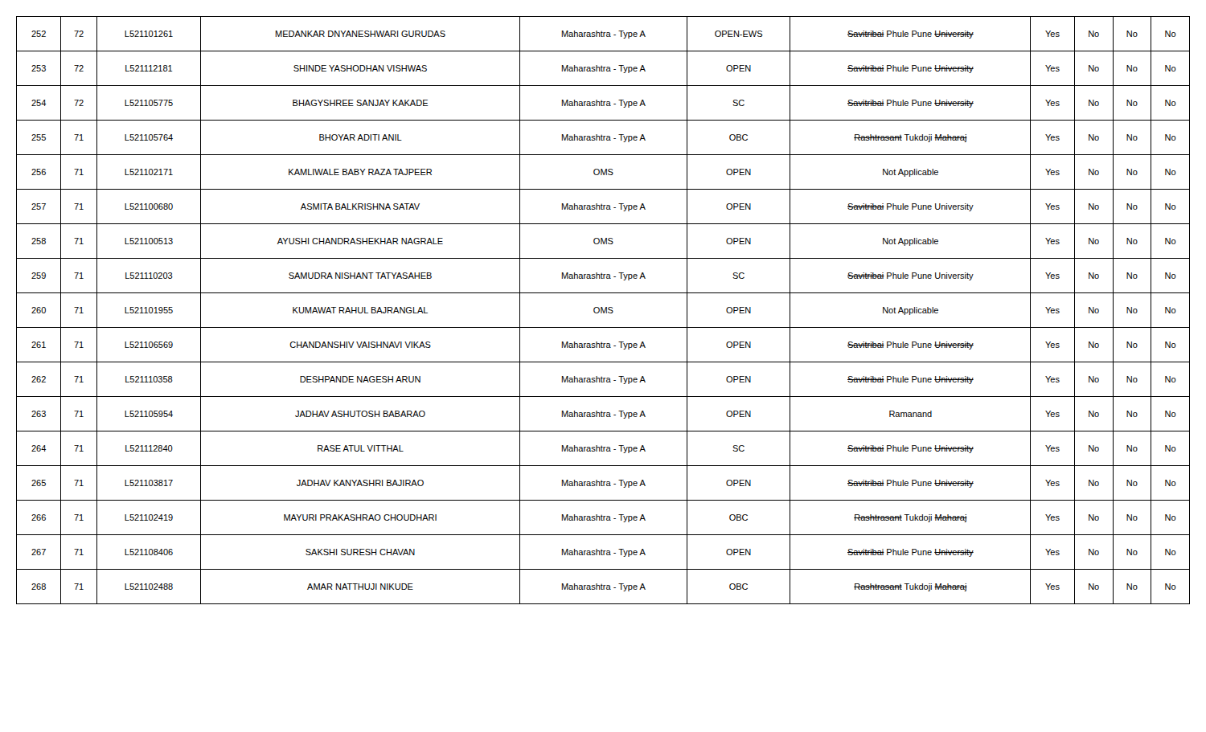| 252 | 72 | L521101261 | MEDANKAR DNYANESHWARI GURUDAS | Maharashtra - Type A | OPEN-EWS | Savitribai Phule Pune University | Yes | No | No | No |
| 253 | 72 | L521112181 | SHINDE YASHODHAN VISHWAS | Maharashtra - Type A | OPEN | Savitribai Phule Pune University | Yes | No | No | No |
| 254 | 72 | L521105775 | BHAGYSHREE SANJAY KAKADE | Maharashtra - Type A | SC | Savitribai Phule Pune University | Yes | No | No | No |
| 255 | 71 | L521105764 | BHOYAR ADITI ANIL | Maharashtra - Type A | OBC | Rashtrasant Tukdoji Maharaj | Yes | No | No | No |
| 256 | 71 | L521102171 | KAMLIWALE BABY RAZA TAJPEER | OMS | OPEN | Not Applicable | Yes | No | No | No |
| 257 | 71 | L521100680 | ASMITA BALKRISHNA SATAV | Maharashtra - Type A | OPEN | Savitribai Phule Pune University | Yes | No | No | No |
| 258 | 71 | L521100513 | AYUSHI CHANDRASHEKHAR NAGRALE | OMS | OPEN | Not Applicable | Yes | No | No | No |
| 259 | 71 | L521110203 | SAMUDRA NISHANT TATYASAHEB | Maharashtra - Type A | SC | Savitribai Phule Pune University | Yes | No | No | No |
| 260 | 71 | L521101955 | KUMAWAT RAHUL BAJRANGLAL | OMS | OPEN | Not Applicable | Yes | No | No | No |
| 261 | 71 | L521106569 | CHANDANSHIV VAISHNAVI VIKAS | Maharashtra - Type A | OPEN | Savitribai Phule Pune University | Yes | No | No | No |
| 262 | 71 | L521110358 | DESHPANDE NAGESH ARUN | Maharashtra - Type A | OPEN | Savitribai Phule Pune University | Yes | No | No | No |
| 263 | 71 | L521105954 | JADHAV ASHUTOSH BABARAO | Maharashtra - Type A | OPEN | Ramanand | Yes | No | No | No |
| 264 | 71 | L521112840 | RASE ATUL VITTHAL | Maharashtra - Type A | SC | Savitribai Phule Pune University | Yes | No | No | No |
| 265 | 71 | L521103817 | JADHAV KANYASHRI BAJIRAO | Maharashtra - Type A | OPEN | Savitribai Phule Pune University | Yes | No | No | No |
| 266 | 71 | L521102419 | MAYURI PRAKASHRAO CHOUDHARI | Maharashtra - Type A | OBC | Rashtrasant Tukdoji Maharaj | Yes | No | No | No |
| 267 | 71 | L521108406 | SAKSHI SURESH CHAVAN | Maharashtra - Type A | OPEN | Savitribai Phule Pune University | Yes | No | No | No |
| 268 | 71 | L521102488 | AMAR NATTHUJI NIKUDE | Maharashtra - Type A | OBC | Rashtrasant Tukdoji Maharaj | Yes | No | No | No |